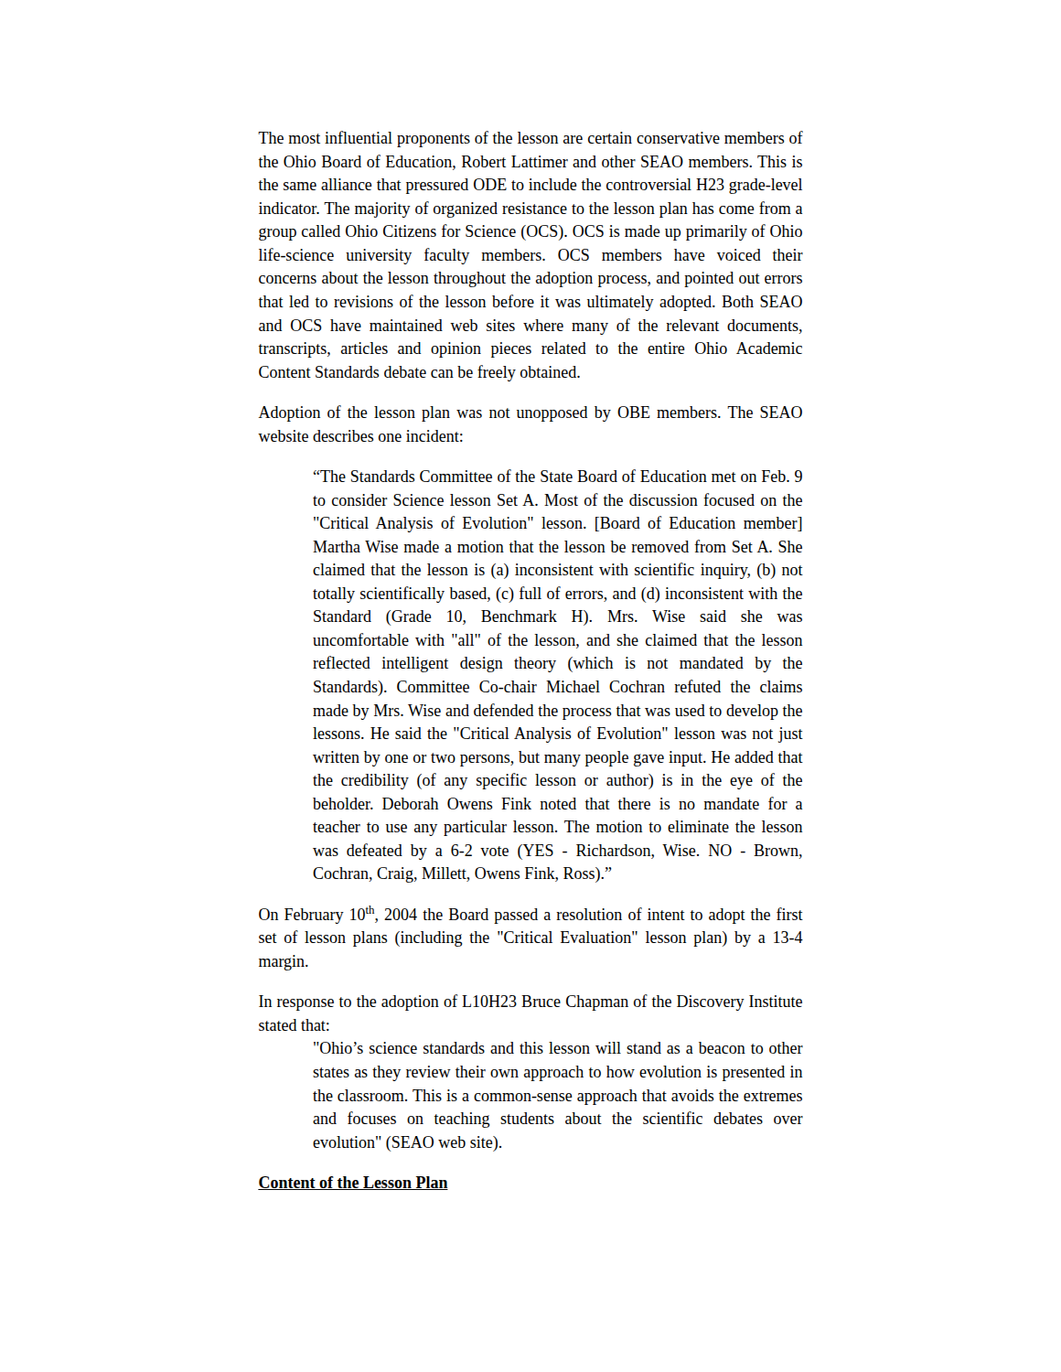The most influential proponents of the lesson are certain conservative members of the Ohio Board of Education, Robert Lattimer and other SEAO members. This is the same alliance that pressured ODE to include the controversial H23 grade-level indicator. The majority of organized resistance to the lesson plan has come from a group called Ohio Citizens for Science (OCS). OCS is made up primarily of Ohio life-science university faculty members. OCS members have voiced their concerns about the lesson throughout the adoption process, and pointed out errors that led to revisions of the lesson before it was ultimately adopted. Both SEAO and OCS have maintained web sites where many of the relevant documents, transcripts, articles and opinion pieces related to the entire Ohio Academic Content Standards debate can be freely obtained.
Adoption of the lesson plan was not unopposed by OBE members. The SEAO website describes one incident:
“The Standards Committee of the State Board of Education met on Feb. 9 to consider Science lesson Set A. Most of the discussion focused on the "Critical Analysis of Evolution" lesson. [Board of Education member] Martha Wise made a motion that the lesson be removed from Set A. She claimed that the lesson is (a) inconsistent with scientific inquiry, (b) not totally scientifically based, (c) full of errors, and (d) inconsistent with the Standard (Grade 10, Benchmark H). Mrs. Wise said she was uncomfortable with "all" of the lesson, and she claimed that the lesson reflected intelligent design theory (which is not mandated by the Standards). Committee Co-chair Michael Cochran refuted the claims made by Mrs. Wise and defended the process that was used to develop the lessons. He said the "Critical Analysis of Evolution" lesson was not just written by one or two persons, but many people gave input. He added that the credibility (of any specific lesson or author) is in the eye of the beholder. Deborah Owens Fink noted that there is no mandate for a teacher to use any particular lesson. The motion to eliminate the lesson was defeated by a 6-2 vote (YES - Richardson, Wise. NO - Brown, Cochran, Craig, Millett, Owens Fink, Ross).”
On February 10th, 2004 the Board passed a resolution of intent to adopt the first set of lesson plans (including the "Critical Evaluation" lesson plan) by a 13-4 margin.
In response to the adoption of L10H23 Bruce Chapman of the Discovery Institute stated that:
"Ohio’s science standards and this lesson will stand as a beacon to other states as they review their own approach to how evolution is presented in the classroom. This is a common-sense approach that avoids the extremes and focuses on teaching students about the scientific debates over evolution" (SEAO web site).
Content of the Lesson Plan